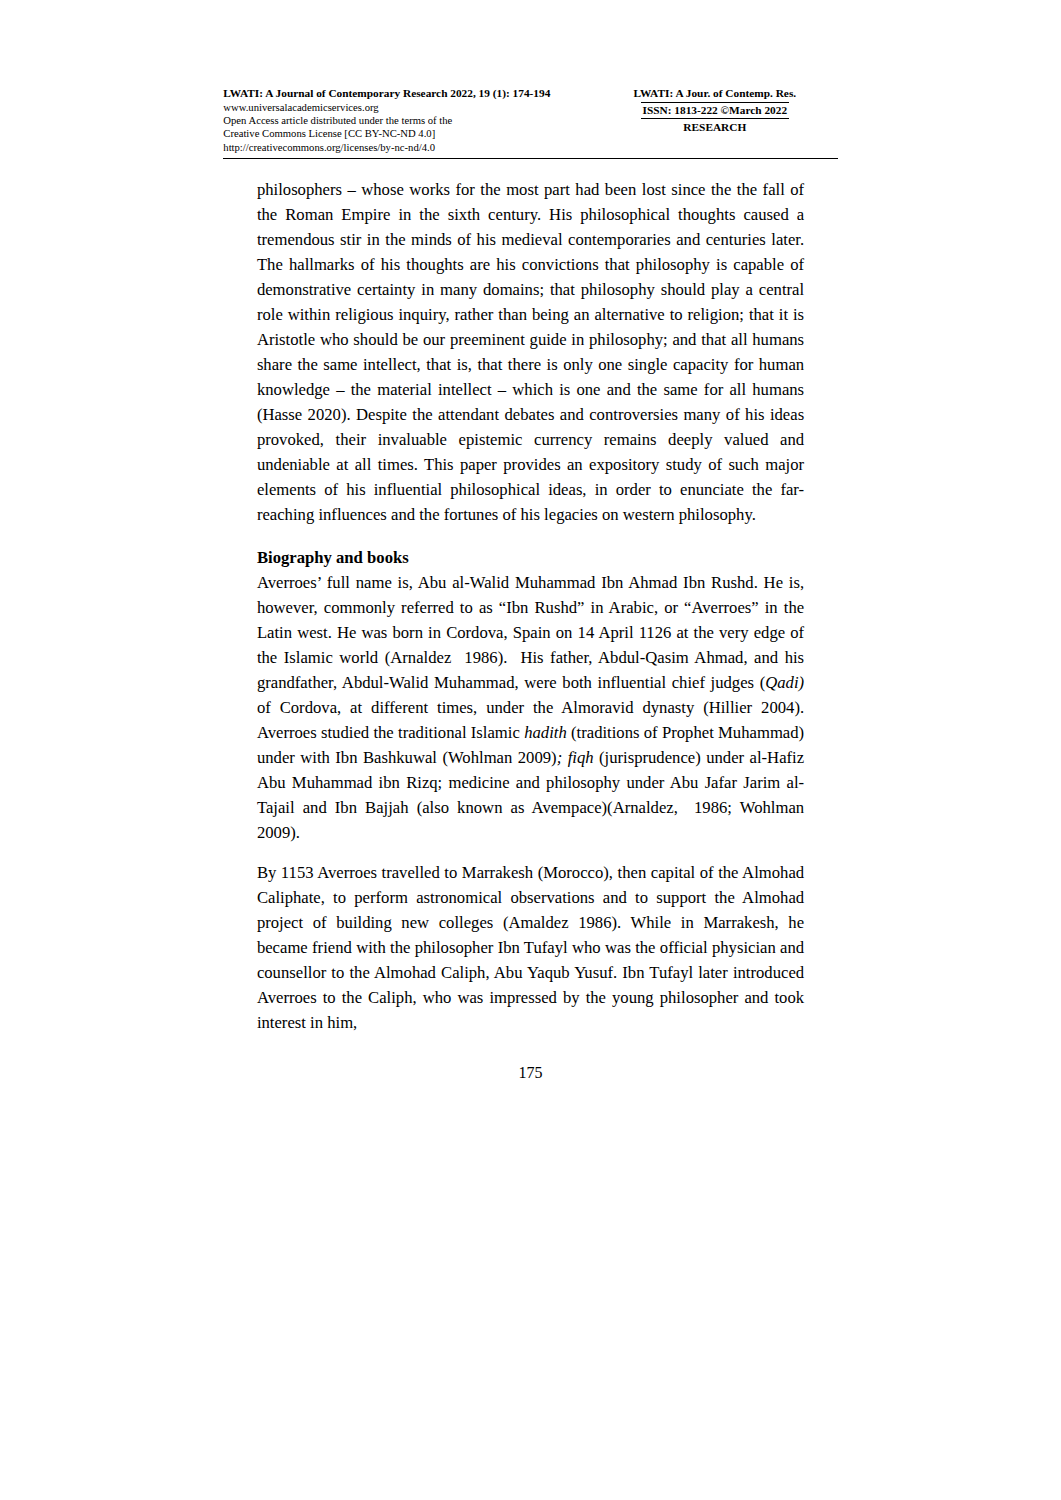LWATI: A Journal of Contemporary Research 2022, 19 (1): 174-194
www.universalacademicservices.org
Open Access article distributed under the terms of the
Creative Commons License [CC BY-NC-ND 4.0]
http://creativecommons.org/licenses/by-nc-nd/4.0
LWATI: A Jour. of Contemp. Res.
ISSN: 1813-222 ©March 2022
RESEARCH
philosophers – whose works for the most part had been lost since the the fall of the Roman Empire in the sixth century. His philosophical thoughts caused a tremendous stir in the minds of his medieval contemporaries and centuries later. The hallmarks of his thoughts are his convictions that philosophy is capable of demonstrative certainty in many domains; that philosophy should play a central role within religious inquiry, rather than being an alternative to religion; that it is Aristotle who should be our preeminent guide in philosophy; and that all humans share the same intellect, that is, that there is only one single capacity for human knowledge – the material intellect – which is one and the same for all humans (Hasse 2020). Despite the attendant debates and controversies many of his ideas provoked, their invaluable epistemic currency remains deeply valued and undeniable at all times. This paper provides an expository study of such major elements of his influential philosophical ideas, in order to enunciate the far-reaching influences and the fortunes of his legacies on western philosophy.
Biography and books
Averroes’ full name is, Abu al-Walid Muhammad Ibn Ahmad Ibn Rushd. He is, however, commonly referred to as “Ibn Rushd” in Arabic, or “Averroes” in the Latin west. He was born in Cordova, Spain on 14 April 1126 at the very edge of the Islamic world (Arnaldez 1986). His father, Abdul-Qasim Ahmad, and his grandfather, Abdul-Walid Muhammad, were both influential chief judges (Qadi) of Cordova, at different times, under the Almoravid dynasty (Hillier 2004). Averroes studied the traditional Islamic hadith (traditions of Prophet Muhammad) under with Ibn Bashkuwal (Wohlman 2009); fiqh (jurisprudence) under al-Hafiz Abu Muhammad ibn Rizq; medicine and philosophy under Abu Jafar Jarim al-Tajail and Ibn Bajjah (also known as Avempace)(Arnaldez, 1986; Wohlman 2009).
By 1153 Averroes travelled to Marrakesh (Morocco), then capital of the Almohad Caliphate, to perform astronomical observations and to support the Almohad project of building new colleges (Amaldez 1986). While in Marrakesh, he became friend with the philosopher Ibn Tufayl who was the official physician and counsellor to the Almohad Caliph, Abu Yaqub Yusuf. Ibn Tufayl later introduced Averroes to the Caliph, who was impressed by the young philosopher and took interest in him,
175